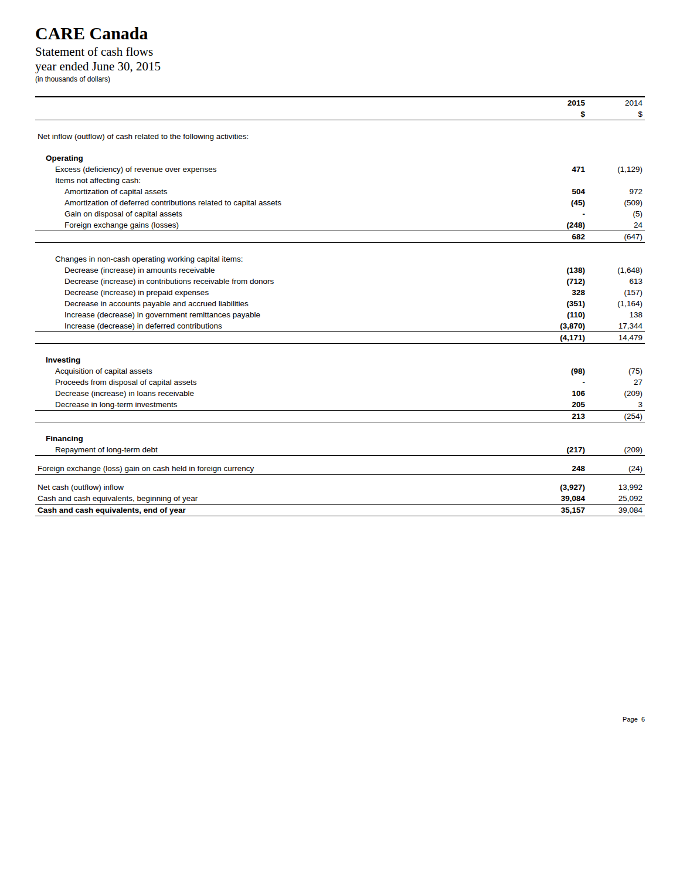CARE Canada
Statement of cash flows
year ended June 30, 2015
(in thousands of dollars)
| | 2015 | 2014 |
| | $ | $ |
| Net inflow (outflow) of cash related to the following activities: | | |
| Operating | | |
| Excess (deficiency) of revenue over expenses | 471 | (1,129) |
| Items not affecting cash: | | |
| Amortization of capital assets | 504 | 972 |
| Amortization of deferred contributions related to capital assets | (45) | (509) |
| Gain on disposal of capital assets | - | (5) |
| Foreign exchange gains (losses) | (248) | 24 |
| | 682 | (647) |
| Changes in non-cash operating working capital items: | | |
| Decrease (increase) in amounts receivable | (138) | (1,648) |
| Decrease (increase) in contributions receivable from donors | (712) | 613 |
| Decrease (increase) in prepaid expenses | 328 | (157) |
| Decrease in accounts payable and accrued liabilities | (351) | (1,164) |
| Increase (decrease) in government remittances payable | (110) | 138 |
| Increase (decrease) in deferred contributions | (3,870) | 17,344 |
| | (4,171) | 14,479 |
| Investing | | |
| Acquisition of capital assets | (98) | (75) |
| Proceeds from disposal of capital assets | - | 27 |
| Decrease (increase) in loans receivable | 106 | (209) |
| Decrease in long-term investments | 205 | 3 |
| | 213 | (254) |
| Financing | | |
| Repayment of long-term debt | (217) | (209) |
| Foreign exchange (loss) gain on cash held in foreign currency | 248 | (24) |
| Net cash (outflow) inflow | (3,927) | 13,992 |
| Cash and cash equivalents, beginning of year | 39,084 | 25,092 |
| Cash and cash equivalents, end of year | 35,157 | 39,084 |
Page 6